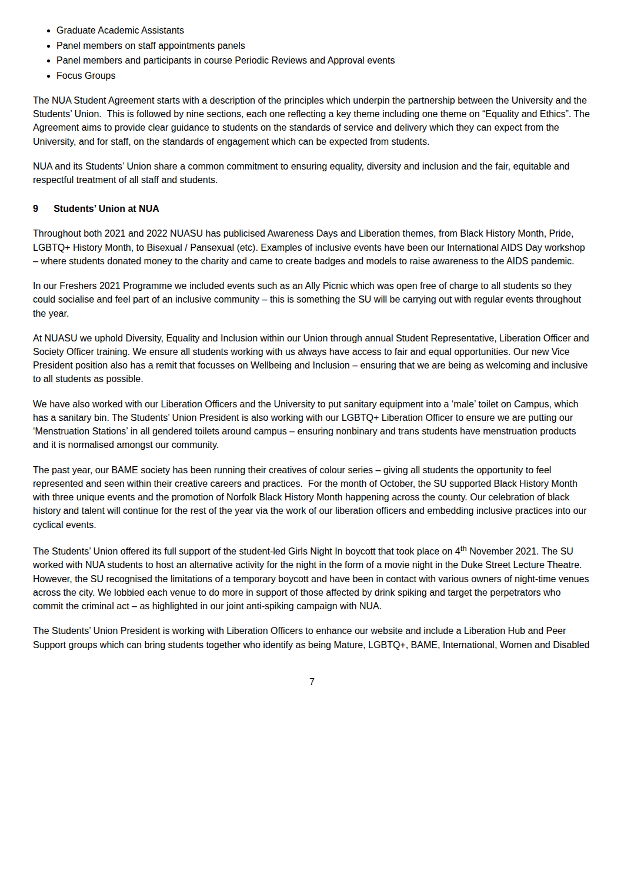Graduate Academic Assistants
Panel members on staff appointments panels
Panel members and participants in course Periodic Reviews and Approval events
Focus Groups
The NUA Student Agreement starts with a description of the principles which underpin the partnership between the University and the Students’ Union. This is followed by nine sections, each one reflecting a key theme including one theme on “Equality and Ethics”. The Agreement aims to provide clear guidance to students on the standards of service and delivery which they can expect from the University, and for staff, on the standards of engagement which can be expected from students.
NUA and its Students’ Union share a common commitment to ensuring equality, diversity and inclusion and the fair, equitable and respectful treatment of all staff and students.
9 Students’ Union at NUA
Throughout both 2021 and 2022 NUASU has publicised Awareness Days and Liberation themes, from Black History Month, Pride, LGBTQ+ History Month, to Bisexual / Pansexual (etc). Examples of inclusive events have been our International AIDS Day workshop – where students donated money to the charity and came to create badges and models to raise awareness to the AIDS pandemic.
In our Freshers 2021 Programme we included events such as an Ally Picnic which was open free of charge to all students so they could socialise and feel part of an inclusive community – this is something the SU will be carrying out with regular events throughout the year.
At NUASU we uphold Diversity, Equality and Inclusion within our Union through annual Student Representative, Liberation Officer and Society Officer training. We ensure all students working with us always have access to fair and equal opportunities. Our new Vice President position also has a remit that focusses on Wellbeing and Inclusion – ensuring that we are being as welcoming and inclusive to all students as possible.
We have also worked with our Liberation Officers and the University to put sanitary equipment into a ‘male’ toilet on Campus, which has a sanitary bin. The Students’ Union President is also working with our LGBTQ+ Liberation Officer to ensure we are putting our ‘Menstruation Stations’ in all gendered toilets around campus – ensuring nonbinary and trans students have menstruation products and it is normalised amongst our community.
The past year, our BAME society has been running their creatives of colour series – giving all students the opportunity to feel represented and seen within their creative careers and practices. For the month of October, the SU supported Black History Month with three unique events and the promotion of Norfolk Black History Month happening across the county. Our celebration of black history and talent will continue for the rest of the year via the work of our liberation officers and embedding inclusive practices into our cyclical events.
The Students’ Union offered its full support of the student-led Girls Night In boycott that took place on 4th November 2021. The SU worked with NUA students to host an alternative activity for the night in the form of a movie night in the Duke Street Lecture Theatre. However, the SU recognised the limitations of a temporary boycott and have been in contact with various owners of night-time venues across the city. We lobbied each venue to do more in support of those affected by drink spiking and target the perpetrators who commit the criminal act – as highlighted in our joint anti-spiking campaign with NUA.
The Students’ Union President is working with Liberation Officers to enhance our website and include a Liberation Hub and Peer Support groups which can bring students together who identify as being Mature, LGBTQ+, BAME, International, Women and Disabled
7